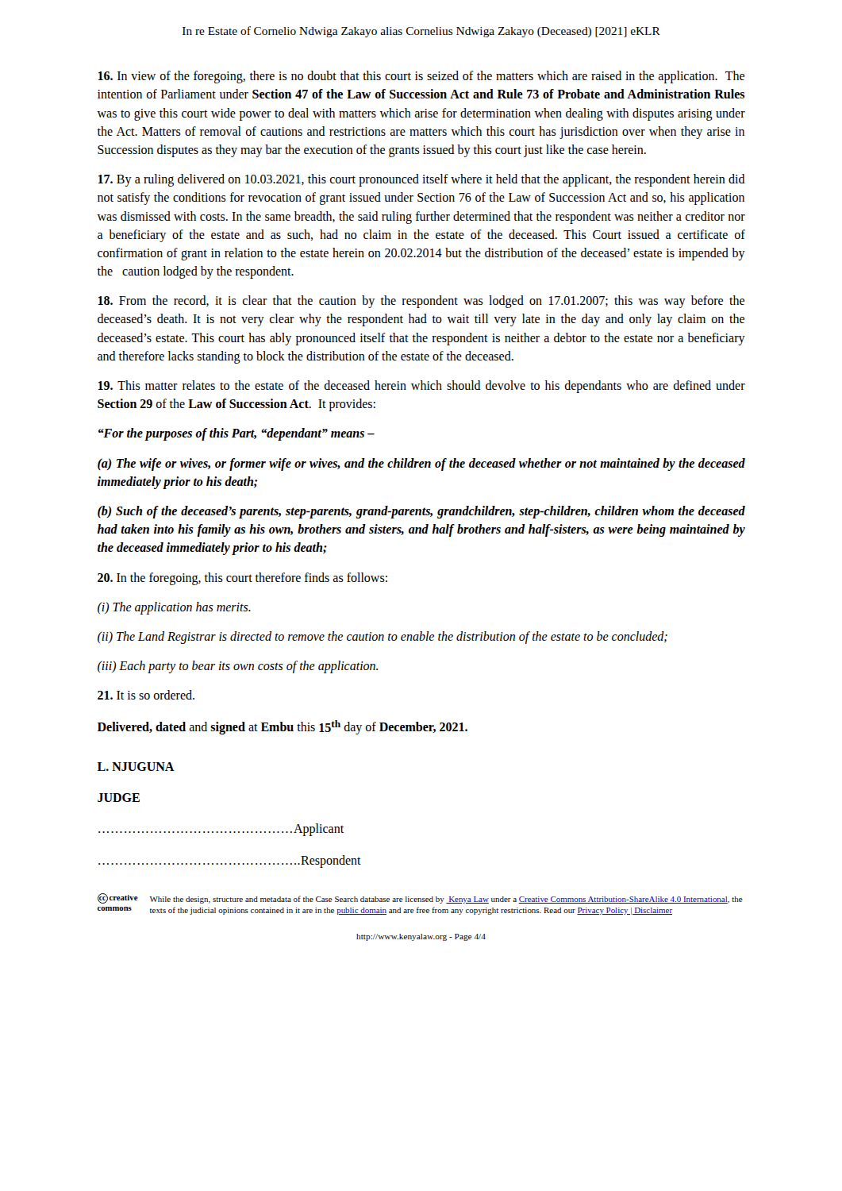In re Estate of Cornelio Ndwiga Zakayo alias Cornelius Ndwiga Zakayo (Deceased) [2021] eKLR
16. In view of the foregoing, there is no doubt that this court is seized of the matters which are raised in the application. The intention of Parliament under Section 47 of the Law of Succession Act and Rule 73 of Probate and Administration Rules was to give this court wide power to deal with matters which arise for determination when dealing with disputes arising under the Act. Matters of removal of cautions and restrictions are matters which this court has jurisdiction over when they arise in Succession disputes as they may bar the execution of the grants issued by this court just like the case herein.
17. By a ruling delivered on 10.03.2021, this court pronounced itself where it held that the applicant, the respondent herein did not satisfy the conditions for revocation of grant issued under Section 76 of the Law of Succession Act and so, his application was dismissed with costs. In the same breadth, the said ruling further determined that the respondent was neither a creditor nor a beneficiary of the estate and as such, had no claim in the estate of the deceased. This Court issued a certificate of confirmation of grant in relation to the estate herein on 20.02.2014 but the distribution of the deceased’ estate is impended by the caution lodged by the respondent.
18. From the record, it is clear that the caution by the respondent was lodged on 17.01.2007; this was way before the deceased’s death. It is not very clear why the respondent had to wait till very late in the day and only lay claim on the deceased’s estate. This court has ably pronounced itself that the respondent is neither a debtor to the estate nor a beneficiary and therefore lacks standing to block the distribution of the estate of the deceased.
19. This matter relates to the estate of the deceased herein which should devolve to his dependants who are defined under Section 29 of the Law of Succession Act. It provides:
“For the purposes of this Part, “dependant” means –
(a) The wife or wives, or former wife or wives, and the children of the deceased whether or not maintained by the deceased immediately prior to his death;
(b) Such of the deceased’s parents, step-parents, grand-parents, grandchildren, step-children, children whom the deceased had taken into his family as his own, brothers and sisters, and half brothers and half-sisters, as were being maintained by the deceased immediately prior to his death;
20. In the foregoing, this court therefore finds as follows:
(i) The application has merits.
(ii) The Land Registrar is directed to remove the caution to enable the distribution of the estate to be concluded;
(iii) Each party to bear its own costs of the application.
21. It is so ordered.
Delivered, dated and signed at Embu this 15th day of December, 2021.
L. NJUGUNA
JUDGE
………………………………………Applicant
……………………………………….. Respondent
cc creative
commons
While the design, structure and metadata of the Case Search database are licensed by Kenya Law under a Creative Commons Attribution-ShareAlike 4.0 International, the texts of the judicial opinions contained in it are in the public domain and are free from any copyright restrictions. Read our Privacy Policy | Disclaimer
http://www.kenyalaw.org - Page 4/4